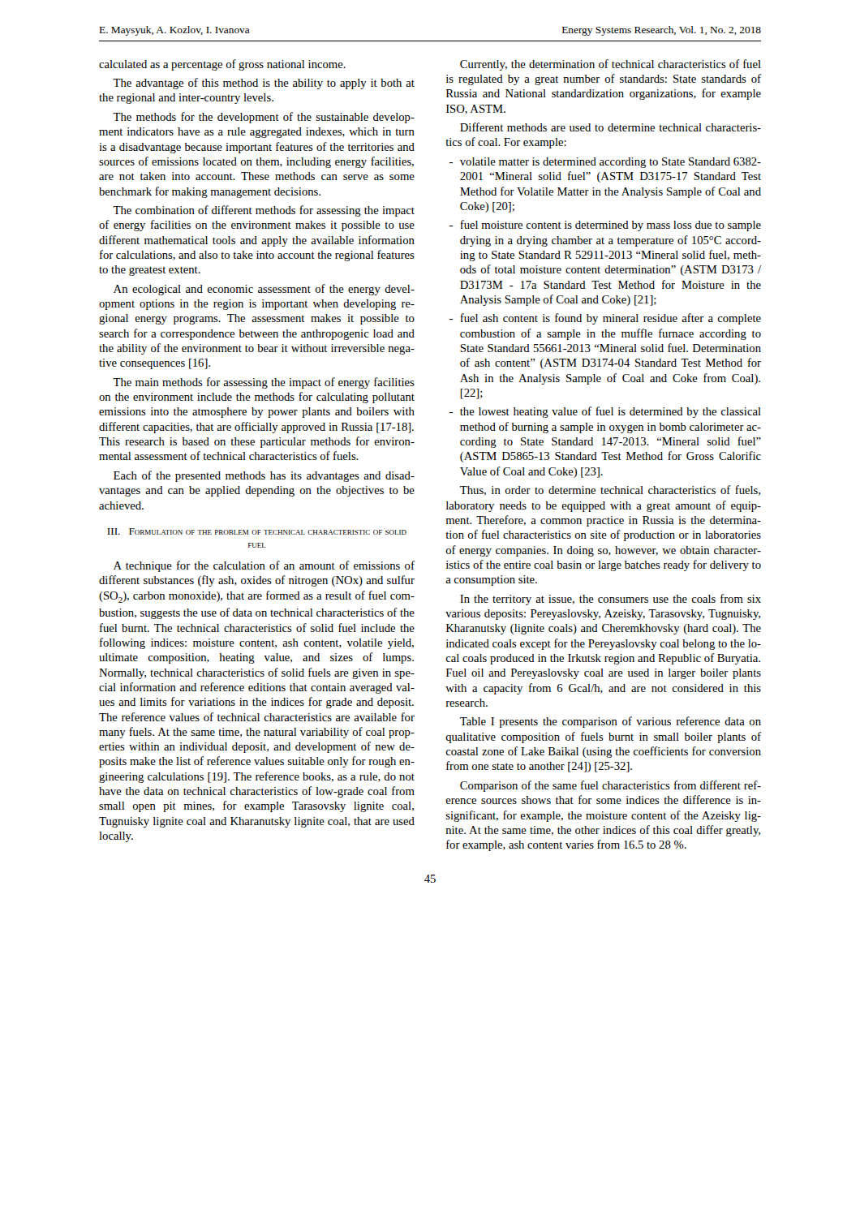E. Maysyuk, A. Kozlov, I. Ivanova Energy Systems Research, Vol. 1, No. 2, 2018
calculated as a percentage of gross national income.
The advantage of this method is the ability to apply it both at the regional and inter-country levels.
The methods for the development of the sustainable development indicators have as a rule aggregated indexes, which in turn is a disadvantage because important features of the territories and sources of emissions located on them, including energy facilities, are not taken into account. These methods can serve as some benchmark for making management decisions.
The combination of different methods for assessing the impact of energy facilities on the environment makes it possible to use different mathematical tools and apply the available information for calculations, and also to take into account the regional features to the greatest extent.
An ecological and economic assessment of the energy development options in the region is important when developing regional energy programs. The assessment makes it possible to search for a correspondence between the anthropogenic load and the ability of the environment to bear it without irreversible negative consequences [16].
The main methods for assessing the impact of energy facilities on the environment include the methods for calculating pollutant emissions into the atmosphere by power plants and boilers with different capacities, that are officially approved in Russia [17-18]. This research is based on these particular methods for environmental assessment of technical characteristics of fuels.
Each of the presented methods has its advantages and disadvantages and can be applied depending on the objectives to be achieved.
III. Formulation of the problem of technical characteristic of solid fuel
A technique for the calculation of an amount of emissions of different substances (fly ash, oxides of nitrogen (NOx) and sulfur (SO2), carbon monoxide), that are formed as a result of fuel combustion, suggests the use of data on technical characteristics of the fuel burnt. The technical characteristics of solid fuel include the following indices: moisture content, ash content, volatile yield, ultimate composition, heating value, and sizes of lumps. Normally, technical characteristics of solid fuels are given in special information and reference editions that contain averaged values and limits for variations in the indices for grade and deposit. The reference values of technical characteristics are available for many fuels. At the same time, the natural variability of coal properties within an individual deposit, and development of new deposits make the list of reference values suitable only for rough engineering calculations [19]. The reference books, as a rule, do not have the data on technical characteristics of low-grade coal from small open pit mines, for example Tarasovsky lignite coal, Tugnuisky lignite coal and Kharanutsky lignite coal, that are used locally.
Currently, the determination of technical characteristics of fuel is regulated by a great number of standards: State standards of Russia and National standardization organizations, for example ISO, ASTM.
Different methods are used to determine technical characteristics of coal. For example:
volatile matter is determined according to State Standard 6382-2001 “Mineral solid fuel” (ASTM D3175-17 Standard Test Method for Volatile Matter in the Analysis Sample of Coal and Coke) [20];
fuel moisture content is determined by mass loss due to sample drying in a drying chamber at a temperature of 105°C according to State Standard R 52911-2013 “Mineral solid fuel, methods of total moisture content determination” (ASTM D3173 / D3173M - 17a Standard Test Method for Moisture in the Analysis Sample of Coal and Coke) [21];
fuel ash content is found by mineral residue after a complete combustion of a sample in the muffle furnace according to State Standard 55661-2013 “Mineral solid fuel. Determination of ash content” (ASTM D3174-04 Standard Test Method for Ash in the Analysis Sample of Coal and Coke from Coal). [22];
the lowest heating value of fuel is determined by the classical method of burning a sample in oxygen in bomb calorimeter according to State Standard 147-2013. “Mineral solid fuel” (ASTM D5865-13 Standard Test Method for Gross Calorific Value of Coal and Coke) [23].
Thus, in order to determine technical characteristics of fuels, laboratory needs to be equipped with a great amount of equipment. Therefore, a common practice in Russia is the determination of fuel characteristics on site of production or in laboratories of energy companies. In doing so, however, we obtain characteristics of the entire coal basin or large batches ready for delivery to a consumption site.
In the territory at issue, the consumers use the coals from six various deposits: Pereyaslovsky, Azeisky, Tarasovsky, Tugnuisky, Kharanutsky (lignite coals) and Cheremkhovsky (hard coal). The indicated coals except for the Pereyaslovsky coal belong to the local coals produced in the Irkutsk region and Republic of Buryatia. Fuel oil and Pereyaslovsky coal are used in larger boiler plants with a capacity from 6 Gcal/h, and are not considered in this research.
Table I presents the comparison of various reference data on qualitative composition of fuels burnt in small boiler plants of coastal zone of Lake Baikal (using the coefficients for conversion from one state to another [24]) [25-32].
Comparison of the same fuel characteristics from different reference sources shows that for some indices the difference is insignificant, for example, the moisture content of the Azeisky lignite. At the same time, the other indices of this coal differ greatly, for example, ash content varies from 16.5 to 28 %.
45